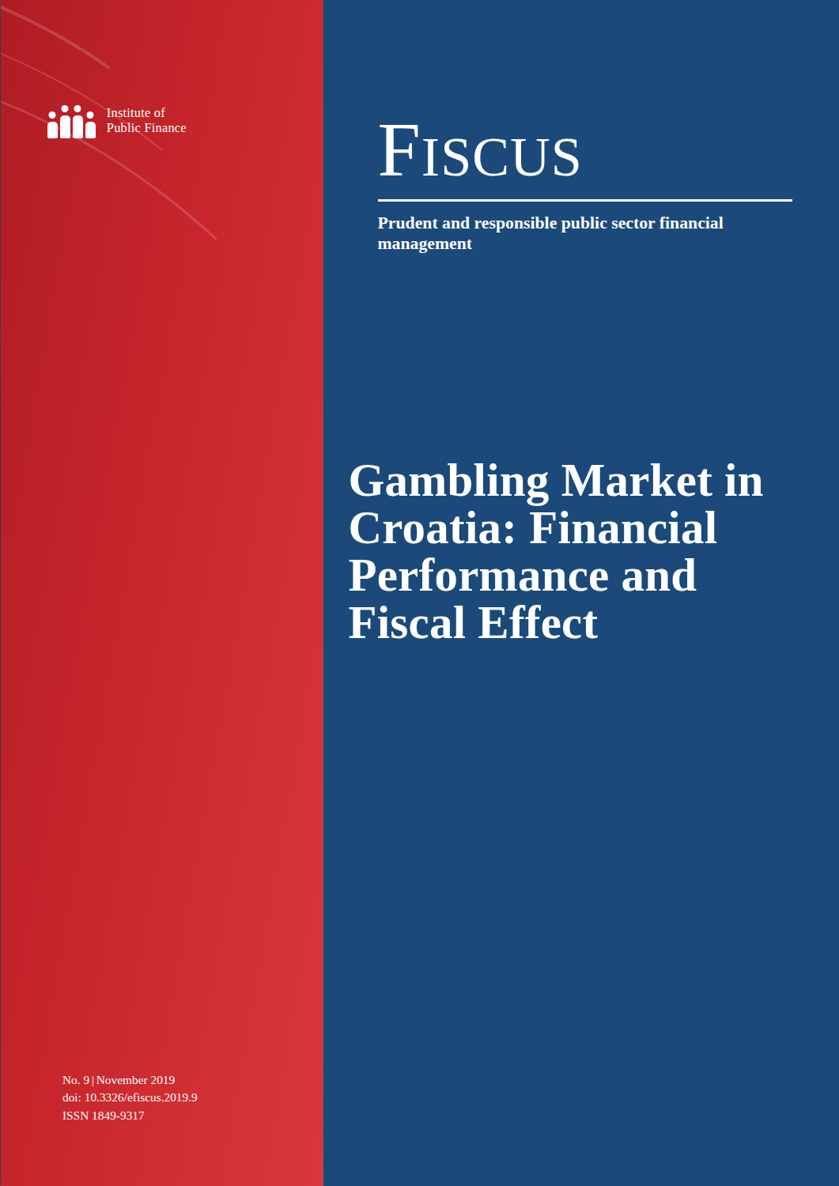Institute of
Public Finance
FISCUS
Prudent and responsible public sector financial management
Gambling Market in Croatia: Financial Performance and Fiscal Effect
No. 9|November 2019
doi: 10.3326/efiscus.2019.9
ISSN 1849-9317